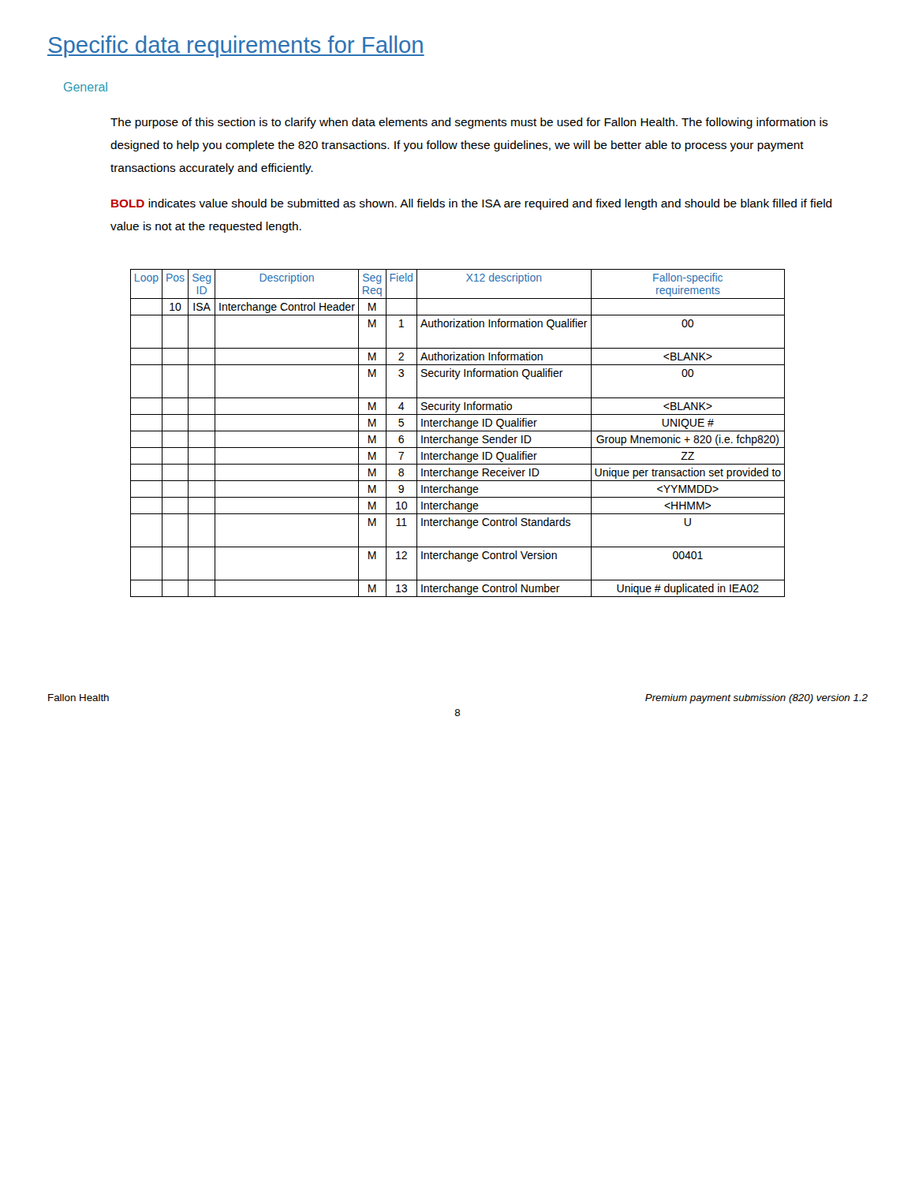Specific data requirements for Fallon
General
The purpose of this section is to clarify when data elements and segments must be used for Fallon Health. The following information is designed to help you complete the 820 transactions. If you follow these guidelines, we will be better able to process your payment transactions accurately and efficiently.
BOLD indicates value should be submitted as shown. All fields in the ISA are required and fixed length and should be blank filled if field value is not at the requested length.
| Loop | Pos | Seg ID | Description | Seg Req | Field | X12 description | Fallon-specific requirements |
| --- | --- | --- | --- | --- | --- | --- | --- |
| | 10 | ISA | Interchange Control Header | M | | | |
| | | | | M | 1 | Authorization Information Qualifier | 00 |
| | | | | M | 2 | Authorization Information | <BLANK> |
| | | | | M | 3 | Security Information Qualifier | 00 |
| | | | | M | 4 | Security Informatio | <BLANK> |
| | | | | M | 5 | Interchange ID Qualifier | UNIQUE # |
| | | | | M | 6 | Interchange Sender ID | Group Mnemonic + 820 (i.e. fchp820) |
| | | | | M | 7 | Interchange ID Qualifier | ZZ |
| | | | | M | 8 | Interchange Receiver ID | Unique per transaction set provided to |
| | | | | M | 9 | Interchange | <YYMMDD> |
| | | | | M | 10 | Interchange | <HHMM> |
| | | | | M | 11 | Interchange Control Standards | U |
| | | | | M | 12 | Interchange Control Version | 00401 |
| | | | | M | 13 | Interchange Control Number | Unique # duplicated in IEA02 |
Fallon Health
Premium payment submission (820) version 1.2
8